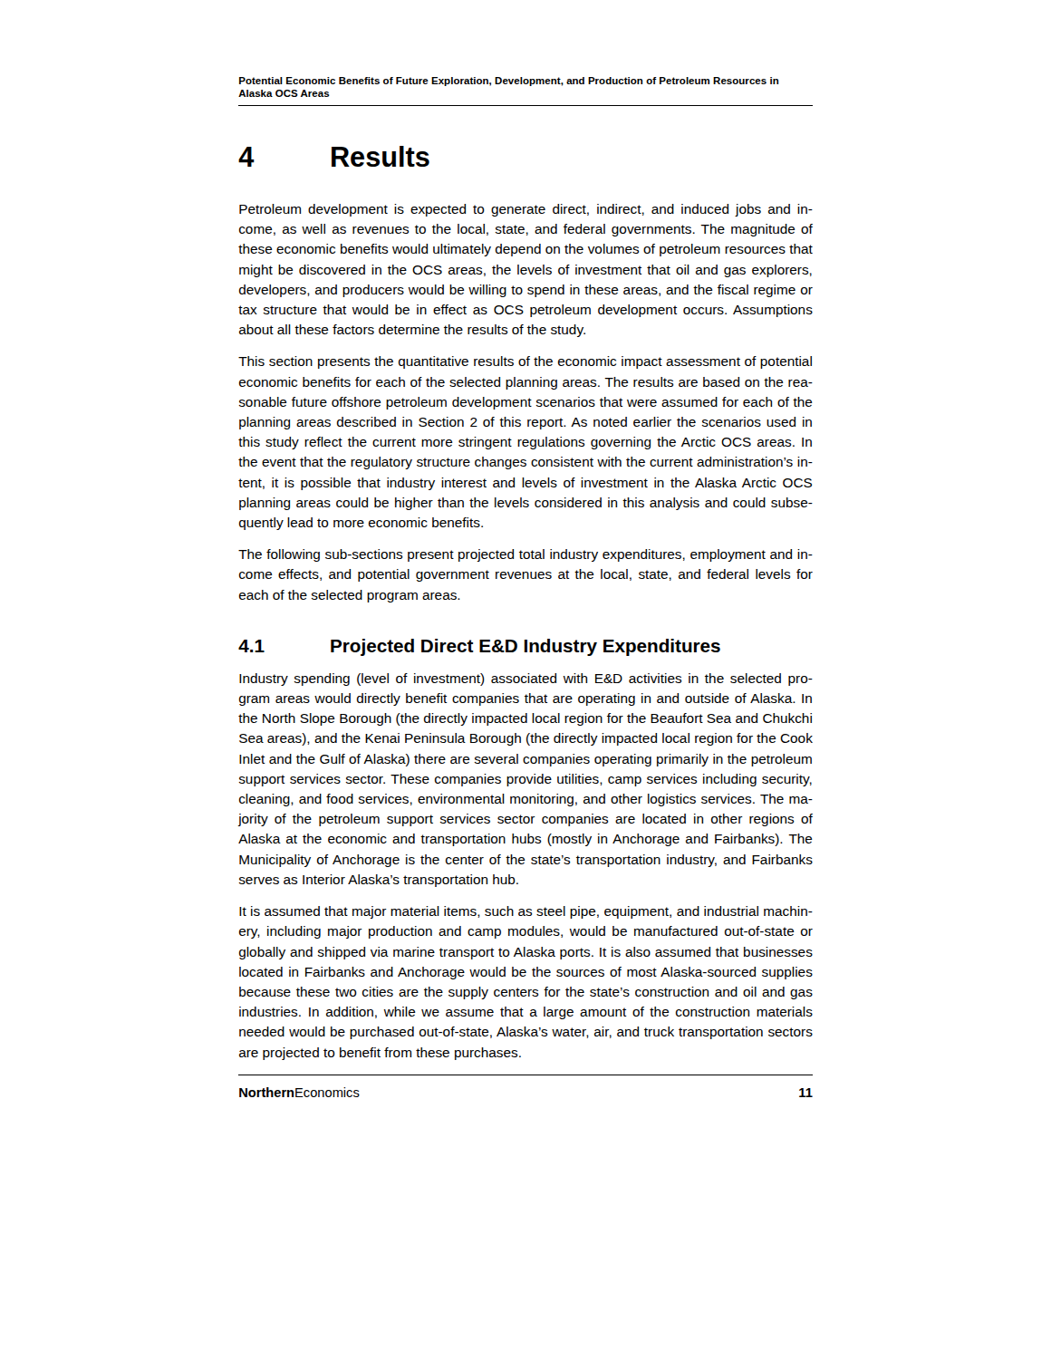Potential Economic Benefits of Future Exploration, Development, and Production of Petroleum Resources in Alaska OCS Areas
4 Results
Petroleum development is expected to generate direct, indirect, and induced jobs and income, as well as revenues to the local, state, and federal governments. The magnitude of these economic benefits would ultimately depend on the volumes of petroleum resources that might be discovered in the OCS areas, the levels of investment that oil and gas explorers, developers, and producers would be willing to spend in these areas, and the fiscal regime or tax structure that would be in effect as OCS petroleum development occurs. Assumptions about all these factors determine the results of the study.
This section presents the quantitative results of the economic impact assessment of potential economic benefits for each of the selected planning areas. The results are based on the reasonable future offshore petroleum development scenarios that were assumed for each of the planning areas described in Section 2 of this report. As noted earlier the scenarios used in this study reflect the current more stringent regulations governing the Arctic OCS areas. In the event that the regulatory structure changes consistent with the current administration’s intent, it is possible that industry interest and levels of investment in the Alaska Arctic OCS planning areas could be higher than the levels considered in this analysis and could subsequently lead to more economic benefits.
The following sub-sections present projected total industry expenditures, employment and income effects, and potential government revenues at the local, state, and federal levels for each of the selected program areas.
4.1 Projected Direct E&D Industry Expenditures
Industry spending (level of investment) associated with E&D activities in the selected program areas would directly benefit companies that are operating in and outside of Alaska. In the North Slope Borough (the directly impacted local region for the Beaufort Sea and Chukchi Sea areas), and the Kenai Peninsula Borough (the directly impacted local region for the Cook Inlet and the Gulf of Alaska) there are several companies operating primarily in the petroleum support services sector. These companies provide utilities, camp services including security, cleaning, and food services, environmental monitoring, and other logistics services. The majority of the petroleum support services sector companies are located in other regions of Alaska at the economic and transportation hubs (mostly in Anchorage and Fairbanks). The Municipality of Anchorage is the center of the state’s transportation industry, and Fairbanks serves as Interior Alaska’s transportation hub.
It is assumed that major material items, such as steel pipe, equipment, and industrial machinery, including major production and camp modules, would be manufactured out-of-state or globally and shipped via marine transport to Alaska ports. It is also assumed that businesses located in Fairbanks and Anchorage would be the sources of most Alaska-sourced supplies because these two cities are the supply centers for the state’s construction and oil and gas industries. In addition, while we assume that a large amount of the construction materials needed would be purchased out-of-state, Alaska’s water, air, and truck transportation sectors are projected to benefit from these purchases.
Northern Economics
11